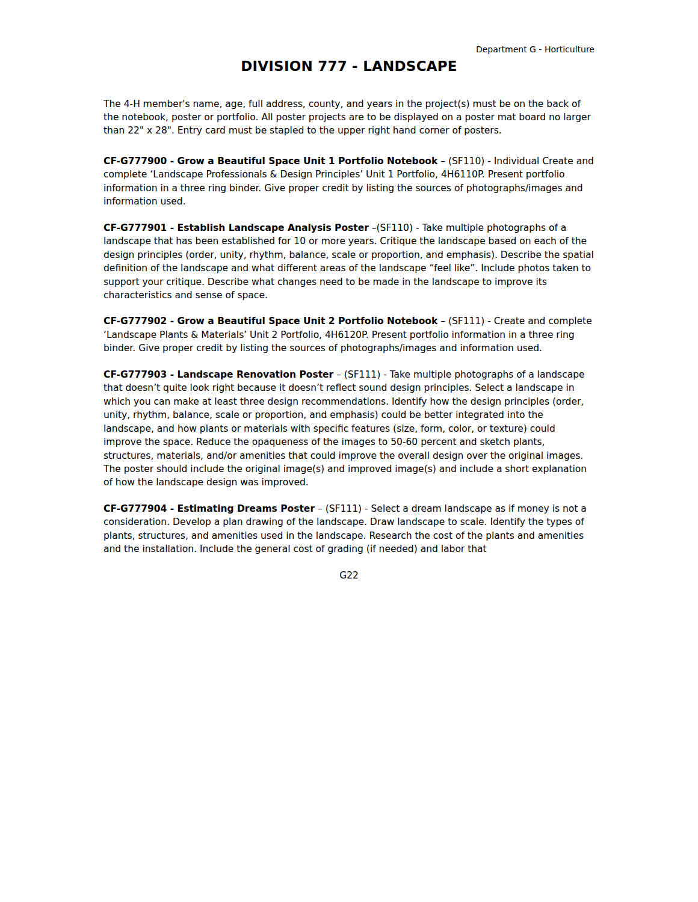Department G - Horticulture
DIVISION 777 - LANDSCAPE
The 4-H member's name, age, full address, county, and years in the project(s) must be on the back of the notebook, poster or portfolio. All poster projects are to be displayed on a poster mat board no larger than 22" x 28". Entry card must be stapled to the upper right hand corner of posters.
CF-G777900 - Grow a Beautiful Space Unit 1 Portfolio Notebook – (SF110) - Individual Create and complete ‘Landscape Professionals & Design Principles’ Unit 1 Portfolio, 4H6110P. Present portfolio information in a three ring binder. Give proper credit by listing the sources of photographs/images and information used.
CF-G777901 - Establish Landscape Analysis Poster –(SF110) - Take multiple photographs of a landscape that has been established for 10 or more years. Critique the landscape based on each of the design principles (order, unity, rhythm, balance, scale or proportion, and emphasis). Describe the spatial definition of the landscape and what different areas of the landscape “feel like”. Include photos taken to support your critique. Describe what changes need to be made in the landscape to improve its characteristics and sense of space.
CF-G777902 - Grow a Beautiful Space Unit 2 Portfolio Notebook – (SF111) - Create and complete ‘Landscape Plants & Materials’ Unit 2 Portfolio, 4H6120P. Present portfolio information in a three ring binder. Give proper credit by listing the sources of photographs/images and information used.
CF-G777903 - Landscape Renovation Poster – (SF111) - Take multiple photographs of a landscape that doesn’t quite look right because it doesn’t reflect sound design principles. Select a landscape in which you can make at least three design recommendations. Identify how the design principles (order, unity, rhythm, balance, scale or proportion, and emphasis) could be better integrated into the landscape, and how plants or materials with specific features (size, form, color, or texture) could improve the space. Reduce the opaqueness of the images to 50-60 percent and sketch plants, structures, materials, and/or amenities that could improve the overall design over the original images. The poster should include the original image(s) and improved image(s) and include a short explanation of how the landscape design was improved.
CF-G777904 - Estimating Dreams Poster – (SF111) - Select a dream landscape as if money is not a consideration. Develop a plan drawing of the landscape. Draw landscape to scale. Identify the types of plants, structures, and amenities used in the landscape. Research the cost of the plants and amenities and the installation. Include the general cost of grading (if needed) and labor that
G22